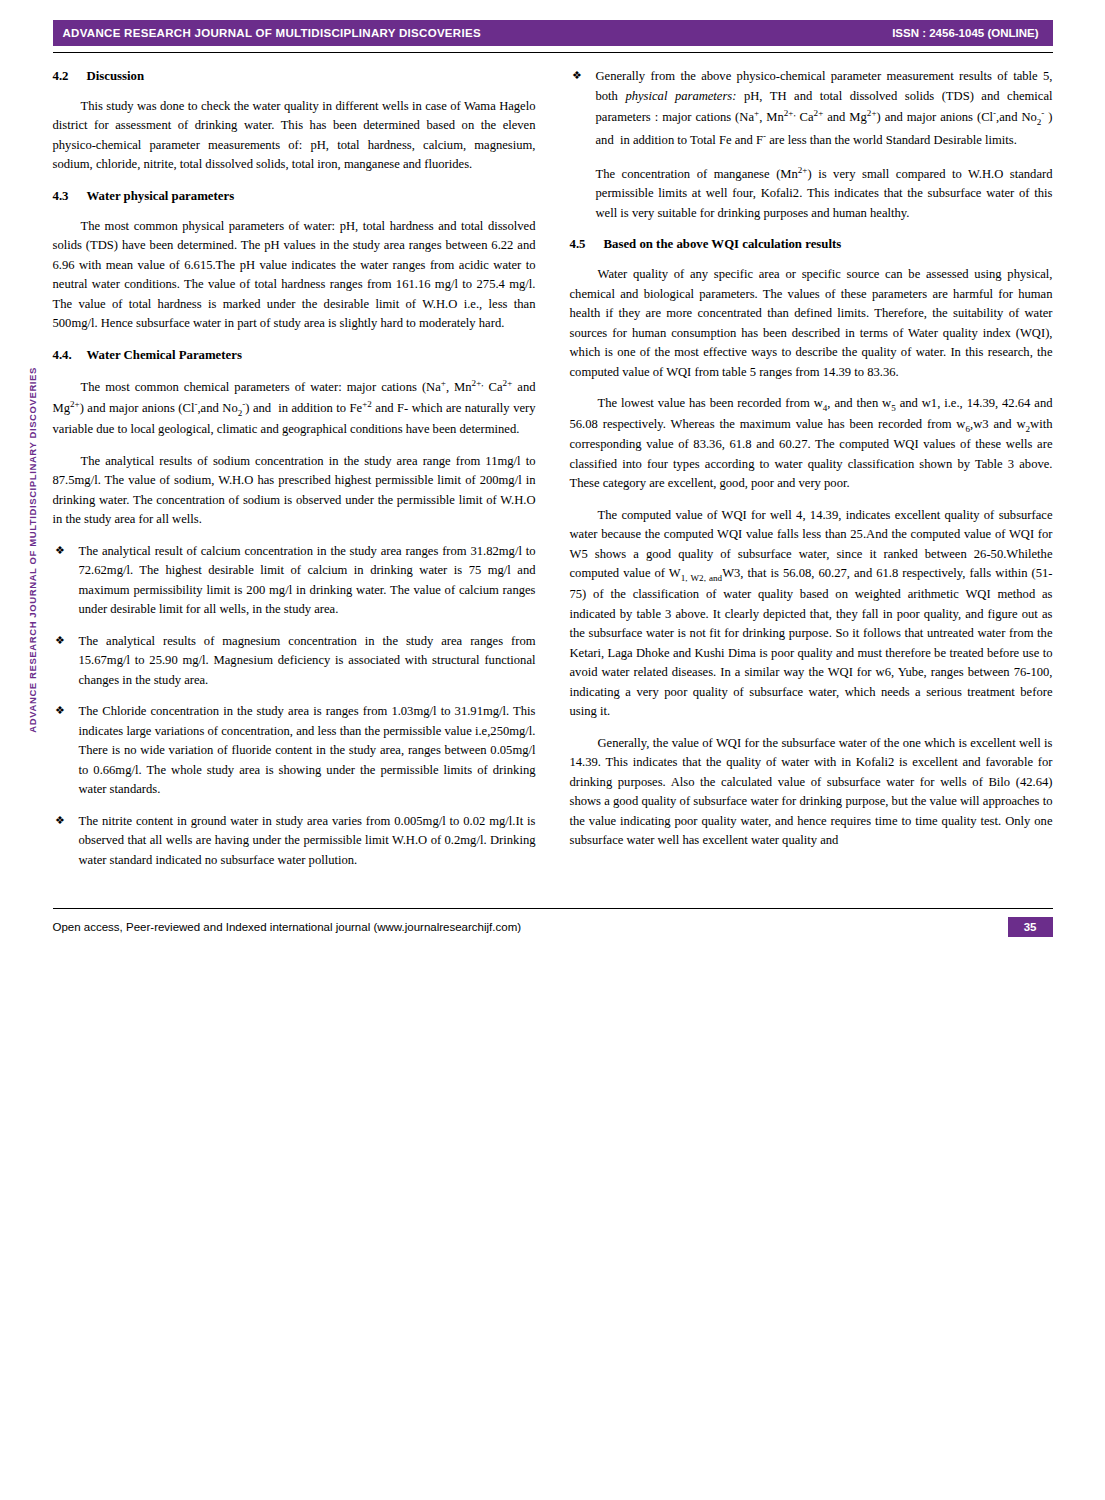ADVANCE RESEARCH JOURNAL OF MULTIDISCIPLINARY DISCOVERIES
ISSN : 2456-1045 (ONLINE)
ADVANCE RESEARCH JOURNAL OF MULTIDISCIPLINARY DISCOVERIES
4.2 Discussion
This study was done to check the water quality in different wells in case of Wama Hagelo district for assessment of drinking water. This has been determined based on the eleven physico-chemical parameter measurements of: pH, total hardness, calcium, magnesium, sodium, chloride, nitrite, total dissolved solids, total iron, manganese and fluorides.
4.3 Water physical parameters
The most common physical parameters of water: pH, total hardness and total dissolved solids (TDS) have been determined. The pH values in the study area ranges between 6.22 and 6.96 with mean value of 6.615.The pH value indicates the water ranges from acidic water to neutral water conditions. The value of total hardness ranges from 161.16 mg/l to 275.4 mg/l. The value of total hardness is marked under the desirable limit of W.H.O i.e., less than 500mg/l. Hence subsurface water in part of study area is slightly hard to moderately hard.
4.4. Water Chemical Parameters
The most common chemical parameters of water: major cations (Na+, Mn2+, Ca2+ and Mg2+) and major anions (Cl-,and No2-) and in addition to Fe+2 and F- which are naturally very variable due to local geological, climatic and geographical conditions have been determined.
The analytical results of sodium concentration in the study area range from 11mg/l to 87.5mg/l. The value of sodium, W.H.O has prescribed highest permissible limit of 200mg/l in drinking water. The concentration of sodium is observed under the permissible limit of W.H.O in the study area for all wells.
The analytical result of calcium concentration in the study area ranges from 31.82mg/l to 72.62mg/l. The highest desirable limit of calcium in drinking water is 75 mg/l and maximum permissibility limit is 200 mg/l in drinking water. The value of calcium ranges under desirable limit for all wells, in the study area.
The analytical results of magnesium concentration in the study area ranges from 15.67mg/l to 25.90 mg/l. Magnesium deficiency is associated with structural functional changes in the study area.
The Chloride concentration in the study area is ranges from 1.03mg/l to 31.91mg/l. This indicates large variations of concentration, and less than the permissible value i.e,250mg/l. There is no wide variation of fluoride content in the study area, ranges between 0.05mg/l to 0.66mg/l. The whole study area is showing under the permissible limits of drinking water standards.
The nitrite content in ground water in study area varies from 0.005mg/l to 0.02 mg/l.It is observed that all wells are having under the permissible limit W.H.O of 0.2mg/l. Drinking water standard indicated no subsurface water pollution.
Generally from the above physico-chemical parameter measurement results of table 5, both physical parameters: pH, TH and total dissolved solids (TDS) and chemical parameters : major cations (Na+, Mn2+, Ca2+ and Mg2+) and major anions (Cl-,and No2- ) and in addition to Total Fe and F- are less than the world Standard Desirable limits.
The concentration of manganese (Mn2+) is very small compared to W.H.O standard permissible limits at well four, Kofali2. This indicates that the subsurface water of this well is very suitable for drinking purposes and human healthy.
4.5 Based on the above WQI calculation results
Water quality of any specific area or specific source can be assessed using physical, chemical and biological parameters. The values of these parameters are harmful for human health if they are more concentrated than defined limits. Therefore, the suitability of water sources for human consumption has been described in terms of Water quality index (WQI), which is one of the most effective ways to describe the quality of water. In this research, the computed value of WQI from table 5 ranges from 14.39 to 83.36.
The lowest value has been recorded from w4, and then w5 and w1, i.e., 14.39, 42.64 and 56.08 respectively. Whereas the maximum value has been recorded from w6,w3 and w2with corresponding value of 83.36, 61.8 and 60.27. The computed WQI values of these wells are classified into four types according to water quality classification shown by Table 3 above. These category are excellent, good, poor and very poor.
The computed value of WQI for well 4, 14.39, indicates excellent quality of subsurface water because the computed WQI value falls less than 25.And the computed value of WQI for W5 shows a good quality of subsurface water, since it ranked between 26-50.Whilethe computed value of W1, W2, andW3, that is 56.08, 60.27, and 61.8 respectively, falls within (51-75) of the classification of water quality based on weighted arithmetic WQI method as indicated by table 3 above. It clearly depicted that, they fall in poor quality, and figure out as the subsurface water is not fit for drinking purpose. So it follows that untreated water from the Ketari, Laga Dhoke and Kushi Dima is poor quality and must therefore be treated before use to avoid water related diseases. In a similar way the WQI for w6, Yube, ranges between 76-100, indicating a very poor quality of subsurface water, which needs a serious treatment before using it.
Generally, the value of WQI for the subsurface water of the one which is excellent well is 14.39. This indicates that the quality of water with in Kofali2 is excellent and favorable for drinking purposes. Also the calculated value of subsurface water for wells of Bilo (42.64) shows a good quality of subsurface water for drinking purpose, but the value will approaches to the value indicating poor quality water, and hence requires time to time quality test. Only one subsurface water well has excellent water quality and
Open access, Peer-reviewed and Indexed international journal (www.journalresearchijf.com)
35